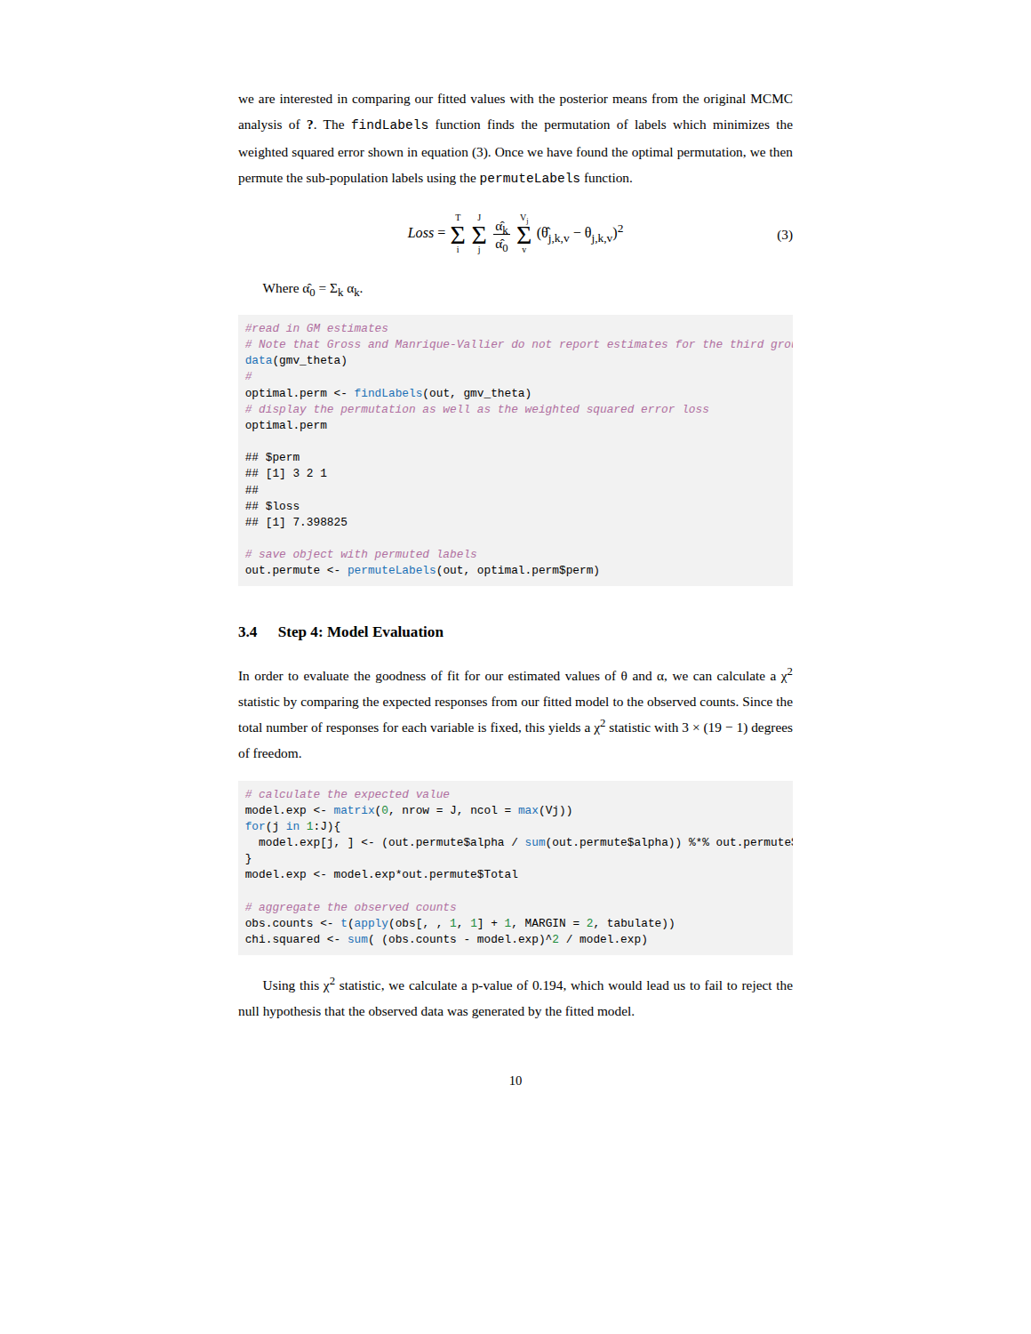we are interested in comparing our fitted values with the posterior means from the original MCMC analysis of ?. The findLabels function finds the permutation of labels which minimizes the weighted squared error shown in equation (3). Once we have found the optimal permutation, we then permute the sub-population labels using the permuteLabels function.
Loss = TΣi JΣj α̂k α̂0 Vj Σv (θ̂j,k,v − θj,k,v)2 (3)
Where α̂0 = Σk αk.
#read in GM estimates # Note that Gross and Manrique-Vallier do not report estimates for the third group, so they have been s data(gmv_theta) # optimal.perm <- findLabels(out, gmv_theta) # display the permutation as well as the weighted squared error loss optimal.perm ## $perm ## [1] 3 2 1 ## ## $loss ## [1] 7.398825 # save object with permuted labels out.permute <- permuteLabels(out, optimal.perm$perm)
3.4 Step 4: Model Evaluation
In order to evaluate the goodness of fit for our estimated values of θ and α, we can calculate a χ2 statistic by comparing the expected responses from our fitted model to the observed counts. Since the total number of responses for each variable is fixed, this yields a χ2 statistic with 3 × (19 − 1) degrees of freedom.
# calculate the expected value model.exp <- matrix(0, nrow = J, ncol = max(Vj)) for(j in 1:J){ model.exp[j, ] <- (out.permute$alpha / sum(out.permute$alpha)) %*% out.permute$theta[j, , ] } model.exp <- model.exp*out.permute$Total # aggregate the observed counts obs.counts <- t(apply(obs[, , 1, 1] + 1, MARGIN = 2, tabulate)) chi.squared <- sum( (obs.counts - model.exp)^2 / model.exp)
Using this χ2 statistic, we calculate a p-value of 0.194, which would lead us to fail to reject the null hypothesis that the observed data was generated by the fitted model.
10